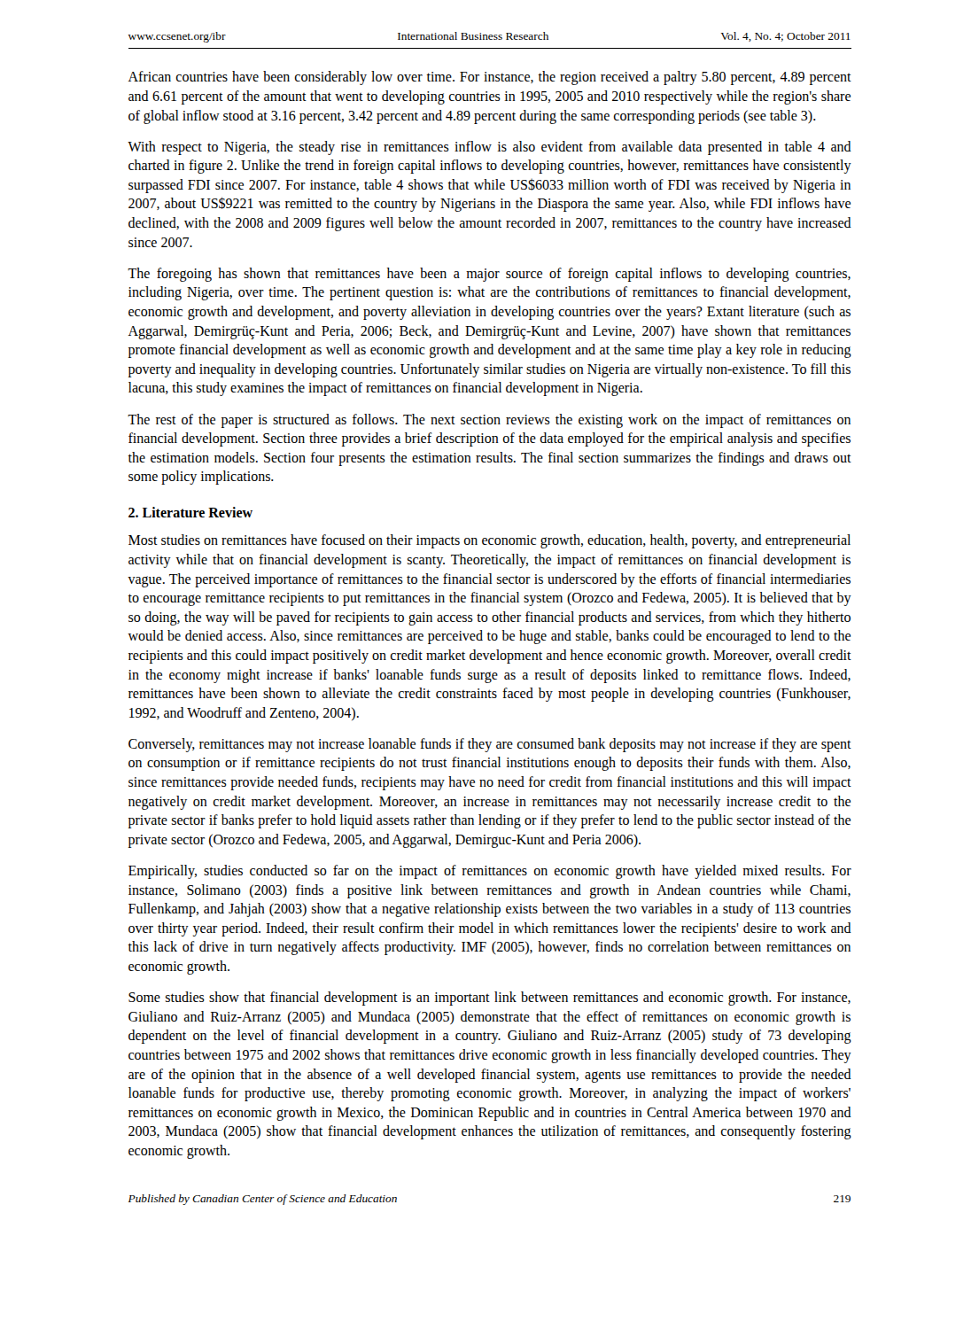www.ccsenet.org/ibr International Business Research Vol. 4, No. 4; October 2011
African countries have been considerably low over time. For instance, the region received a paltry 5.80 percent, 4.89 percent and 6.61 percent of the amount that went to developing countries in 1995, 2005 and 2010 respectively while the region's share of global inflow stood at 3.16 percent, 3.42 percent and 4.89 percent during the same corresponding periods (see table 3).
With respect to Nigeria, the steady rise in remittances inflow is also evident from available data presented in table 4 and charted in figure 2. Unlike the trend in foreign capital inflows to developing countries, however, remittances have consistently surpassed FDI since 2007. For instance, table 4 shows that while US$6033 million worth of FDI was received by Nigeria in 2007, about US$9221 was remitted to the country by Nigerians in the Diaspora the same year. Also, while FDI inflows have declined, with the 2008 and 2009 figures well below the amount recorded in 2007, remittances to the country have increased since 2007.
The foregoing has shown that remittances have been a major source of foreign capital inflows to developing countries, including Nigeria, over time. The pertinent question is: what are the contributions of remittances to financial development, economic growth and development, and poverty alleviation in developing countries over the years? Extant literature (such as Aggarwal, Demirgrüç-Kunt and Peria, 2006; Beck, and Demirgrüç-Kunt and Levine, 2007) have shown that remittances promote financial development as well as economic growth and development and at the same time play a key role in reducing poverty and inequality in developing countries. Unfortunately similar studies on Nigeria are virtually non-existence. To fill this lacuna, this study examines the impact of remittances on financial development in Nigeria.
The rest of the paper is structured as follows. The next section reviews the existing work on the impact of remittances on financial development. Section three provides a brief description of the data employed for the empirical analysis and specifies the estimation models. Section four presents the estimation results. The final section summarizes the findings and draws out some policy implications.
2. Literature Review
Most studies on remittances have focused on their impacts on economic growth, education, health, poverty, and entrepreneurial activity while that on financial development is scanty. Theoretically, the impact of remittances on financial development is vague. The perceived importance of remittances to the financial sector is underscored by the efforts of financial intermediaries to encourage remittance recipients to put remittances in the financial system (Orozco and Fedewa, 2005). It is believed that by so doing, the way will be paved for recipients to gain access to other financial products and services, from which they hitherto would be denied access. Also, since remittances are perceived to be huge and stable, banks could be encouraged to lend to the recipients and this could impact positively on credit market development and hence economic growth. Moreover, overall credit in the economy might increase if banks' loanable funds surge as a result of deposits linked to remittance flows. Indeed, remittances have been shown to alleviate the credit constraints faced by most people in developing countries (Funkhouser, 1992, and Woodruff and Zenteno, 2004).
Conversely, remittances may not increase loanable funds if they are consumed bank deposits may not increase if they are spent on consumption or if remittance recipients do not trust financial institutions enough to deposits their funds with them. Also, since remittances provide needed funds, recipients may have no need for credit from financial institutions and this will impact negatively on credit market development. Moreover, an increase in remittances may not necessarily increase credit to the private sector if banks prefer to hold liquid assets rather than lending or if they prefer to lend to the public sector instead of the private sector (Orozco and Fedewa, 2005, and Aggarwal, Demirguc-Kunt and Peria 2006).
Empirically, studies conducted so far on the impact of remittances on economic growth have yielded mixed results. For instance, Solimano (2003) finds a positive link between remittances and growth in Andean countries while Chami, Fullenkamp, and Jahjah (2003) show that a negative relationship exists between the two variables in a study of 113 countries over thirty year period. Indeed, their result confirm their model in which remittances lower the recipients' desire to work and this lack of drive in turn negatively affects productivity. IMF (2005), however, finds no correlation between remittances on economic growth.
Some studies show that financial development is an important link between remittances and economic growth. For instance, Giuliano and Ruiz-Arranz (2005) and Mundaca (2005) demonstrate that the effect of remittances on economic growth is dependent on the level of financial development in a country. Giuliano and Ruiz-Arranz (2005) study of 73 developing countries between 1975 and 2002 shows that remittances drive economic growth in less financially developed countries. They are of the opinion that in the absence of a well developed financial system, agents use remittances to provide the needed loanable funds for productive use, thereby promoting economic growth. Moreover, in analyzing the impact of workers' remittances on economic growth in Mexico, the Dominican Republic and in countries in Central America between 1970 and 2003, Mundaca (2005) show that financial development enhances the utilization of remittances, and consequently fostering economic growth.
Published by Canadian Center of Science and Education 219